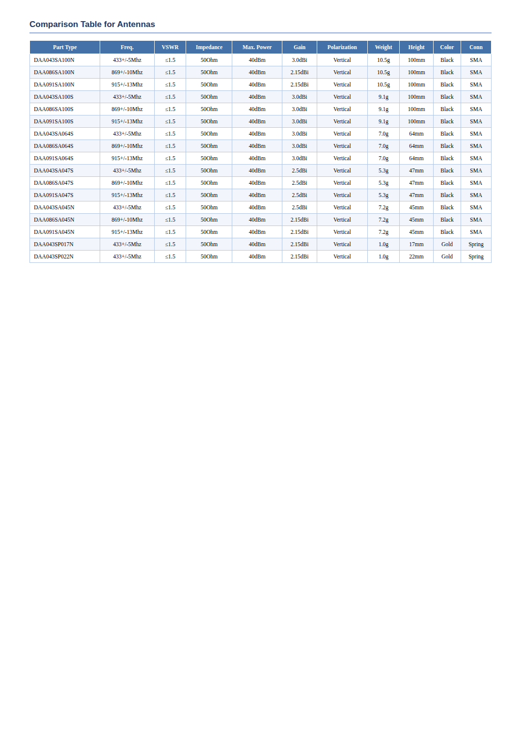Comparison Table for Antennas
| Part Type | Freq. | VSWR | Impedance | Max. Power | Gain | Polarization | Weight | Height | Color | Conn |
| --- | --- | --- | --- | --- | --- | --- | --- | --- | --- | --- |
| DAA043SA100N | 433+/-5Mhz | ≤1.5 | 50Ohm | 40dBm | 3.0dBi | Vertical | 10.5g | 100mm | Black | SMA |
| DAA086SA100N | 869+/-10Mhz | ≤1.5 | 50Ohm | 40dBm | 2.15dBi | Vertical | 10.5g | 100mm | Black | SMA |
| DAA091SA100N | 915+/-13Mhz | ≤1.5 | 50Ohm | 40dBm | 2.15dBi | Vertical | 10.5g | 100mm | Black | SMA |
| DAA043SA100S | 433+/-5Mhz | ≤1.5 | 50Ohm | 40dBm | 3.0dBi | Vertical | 9.1g | 100mm | Black | SMA |
| DAA086SA100S | 869+/-10Mhz | ≤1.5 | 50Ohm | 40dBm | 3.0dBi | Vertical | 9.1g | 100mm | Black | SMA |
| DAA091SA100S | 915+/-13Mhz | ≤1.5 | 50Ohm | 40dBm | 3.0dBi | Vertical | 9.1g | 100mm | Black | SMA |
| DAA043SA064S | 433+/-5Mhz | ≤1.5 | 50Ohm | 40dBm | 3.0dBi | Vertical | 7.0g | 64mm | Black | SMA |
| DAA086SA064S | 869+/-10Mhz | ≤1.5 | 50Ohm | 40dBm | 3.0dBi | Vertical | 7.0g | 64mm | Black | SMA |
| DAA091SA064S | 915+/-13Mhz | ≤1.5 | 50Ohm | 40dBm | 3.0dBi | Vertical | 7.0g | 64mm | Black | SMA |
| DAA043SA047S | 433+/-5Mhz | ≤1.5 | 50Ohm | 40dBm | 2.5dBi | Vertical | 5.3g | 47mm | Black | SMA |
| DAA086SA047S | 869+/-10Mhz | ≤1.5 | 50Ohm | 40dBm | 2.5dBi | Vertical | 5.3g | 47mm | Black | SMA |
| DAA091SA047S | 915+/-13Mhz | ≤1.5 | 50Ohm | 40dBm | 2.5dBi | Vertical | 5.3g | 47mm | Black | SMA |
| DAA043SA045N | 433+/-5Mhz | ≤1.5 | 50Ohm | 40dBm | 2.5dBi | Vertical | 7.2g | 45mm | Black | SMA |
| DAA086SA045N | 869+/-10Mhz | ≤1.5 | 50Ohm | 40dBm | 2.15dBi | Vertical | 7.2g | 45mm | Black | SMA |
| DAA091SA045N | 915+/-13Mhz | ≤1.5 | 50Ohm | 40dBm | 2.15dBi | Vertical | 7.2g | 45mm | Black | SMA |
| DAA043SP017N | 433+/-5Mhz | ≤1.5 | 50Ohm | 40dBm | 2.15dBi | Vertical | 1.0g | 17mm | Gold | Spring |
| DAA043SP022N | 433+/-5Mhz | ≤1.5 | 50Ohm | 40dBm | 2.15dBi | Vertical | 1.0g | 22mm | Gold | Spring |